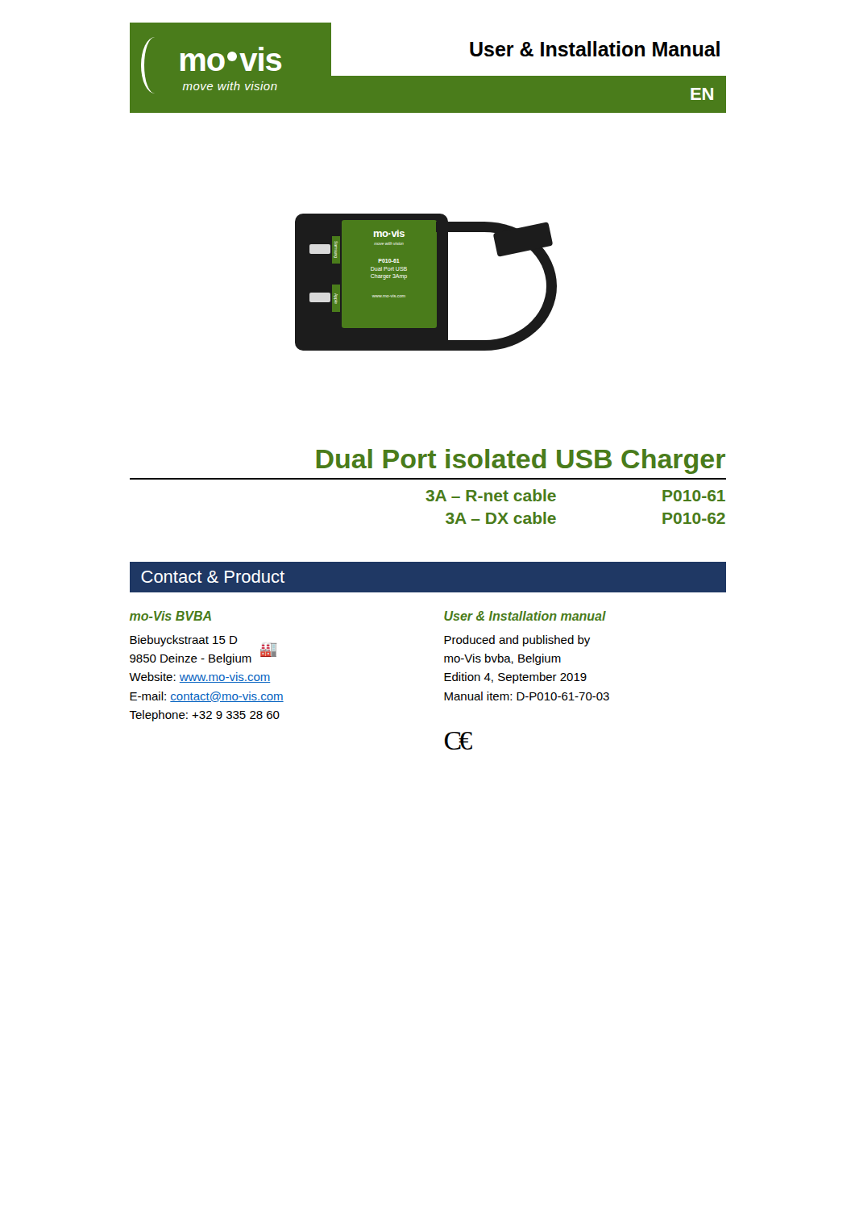mo vis
move with vision
User & Installation Manual
EN
Samsung
Apple
mo·vis
move with vision
P010-61
Dual Port USB
Charger 3Amp
www.mo-vis.com
Dual Port isolated USB Charger
| 3A – R-net cable | P010-61 |
| 3A – DX cable | P010-62 |
Contact & Product
mo-Vis BVBA
Biebuyckstraat 15 D
9850 Deinze - Belgium
🏭
Website: www.mo-vis.com
E-mail: contact@mo-vis.com
Telephone: +32 9 335 28 60
User & Installation manual
Produced and published by
mo-Vis bvba, Belgium
Edition 4, September 2019
Manual item: D-P010-61-70-03
C€